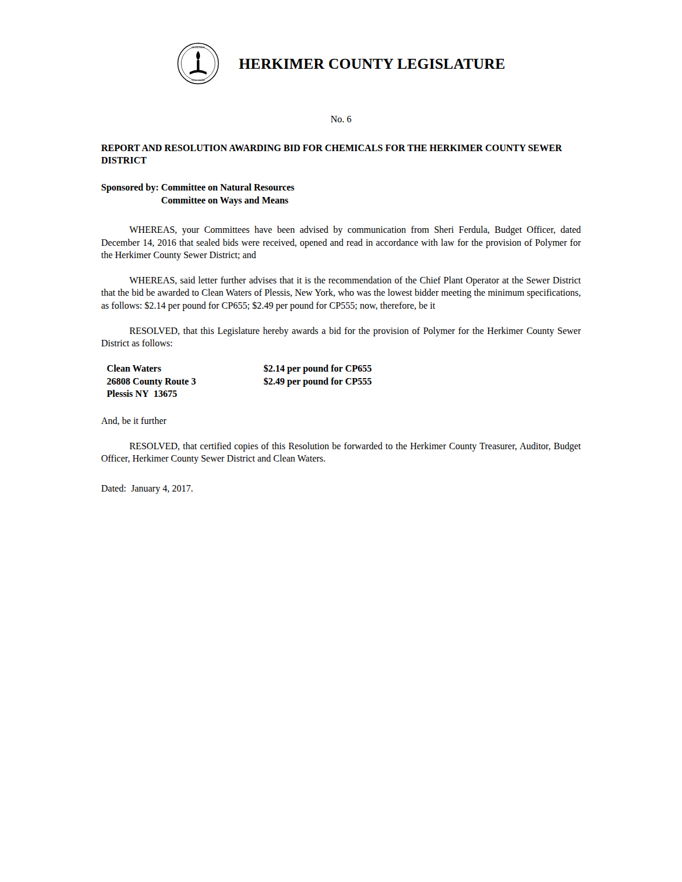HERKIMER NEW YORK
HERKIMER COUNTY LEGISLATURE
No. 6
Report and Resolution Awarding Bid for Chemicals for the Herkimer County Sewer District
Sponsored by: Committee on Natural Resources Committee on Ways and Means
WHEREAS, your Committees have been advised by communication from Sheri Ferdula, Budget Officer, dated December 14, 2016 that sealed bids were received, opened and read in accordance with law for the provision of Polymer for the Herkimer County Sewer District; and
WHEREAS, said letter further advises that it is the recommendation of the Chief Plant Operator at the Sewer District that the bid be awarded to Clean Waters of Plessis, New York, who was the lowest bidder meeting the minimum specifications, as follows: $2.14 per pound for CP655; $2.49 per pound for CP555; now, therefore, be it
RESOLVED, that this Legislature hereby awards a bid for the provision of Polymer for the Herkimer County Sewer District as follows:
Clean Waters 26808 County Route 3 Plessis NY 13675
$2.14 per pound for CP655 $2.49 per pound for CP555
And, be it further
RESOLVED, that certified copies of this Resolution be forwarded to the Herkimer County Treasurer, Auditor, Budget Officer, Herkimer County Sewer District and Clean Waters.
Dated: January 4, 2017.